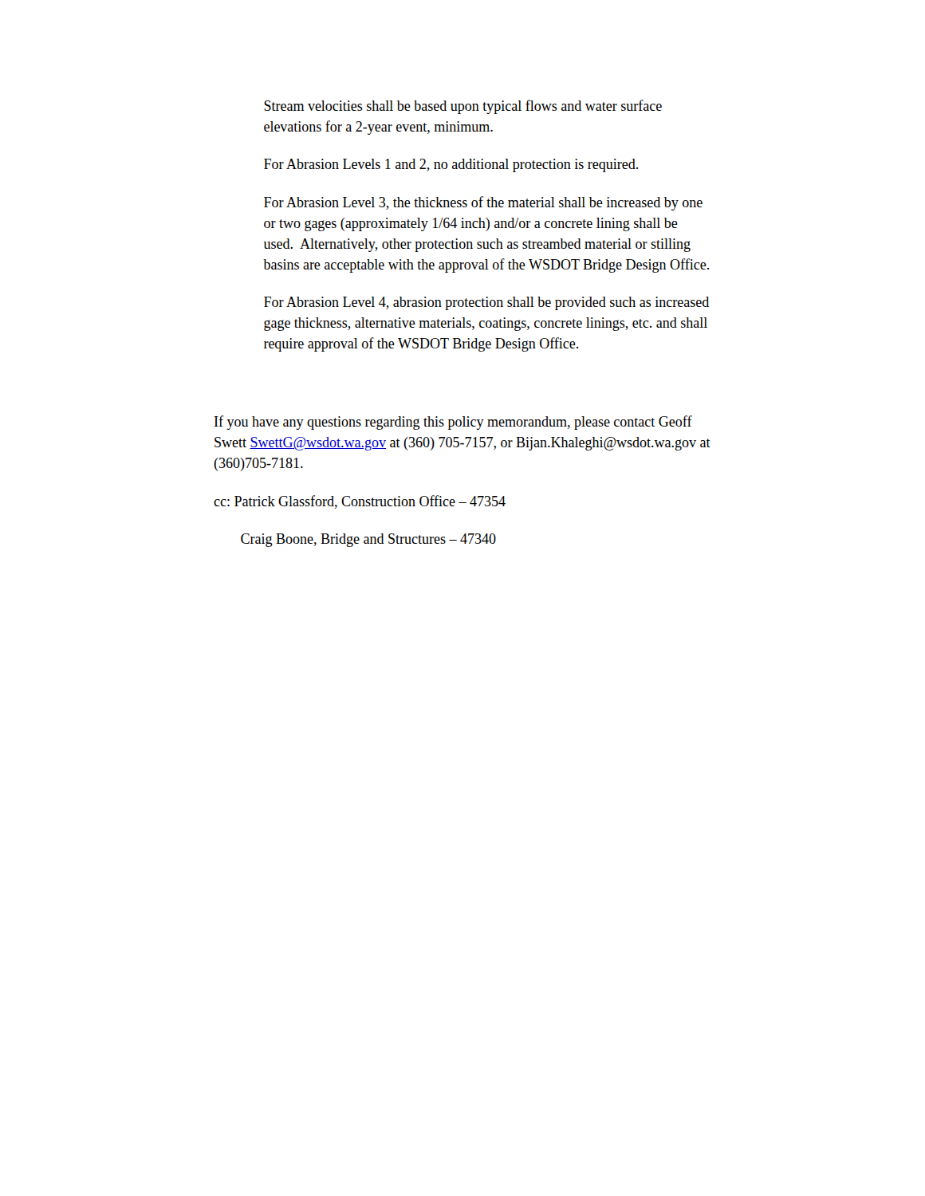Stream velocities shall be based upon typical flows and water surface elevations for a 2-year event, minimum.
For Abrasion Levels 1 and 2, no additional protection is required.
For Abrasion Level 3, the thickness of the material shall be increased by one or two gages (approximately 1/64 inch) and/or a concrete lining shall be used. Alternatively, other protection such as streambed material or stilling basins are acceptable with the approval of the WSDOT Bridge Design Office.
For Abrasion Level 4, abrasion protection shall be provided such as increased gage thickness, alternative materials, coatings, concrete linings, etc. and shall require approval of the WSDOT Bridge Design Office.
If you have any questions regarding this policy memorandum, please contact Geoff Swett SwettG@wsdot.wa.gov at (360) 705-7157, or Bijan.Khaleghi@wsdot.wa.gov at (360)705-7181.
cc: Patrick Glassford, Construction Office – 47354
Craig Boone, Bridge and Structures – 47340